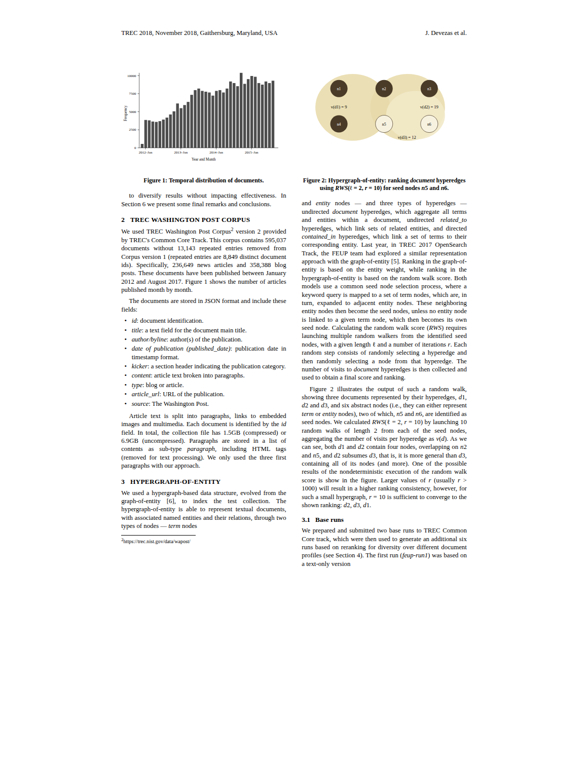TREC 2018, November 2018, Gaithersburg, Maryland, USA
J. Devezas et al.
10000 7500 5000 2500 0 Frequency 2012–Jan 2013–Jan 2014–Jan 2015–Jan Year and Month
Figure 1: Temporal distribution of documents.
to diversify results without impacting effectiveness. In Section 6 we present some final remarks and conclusions.
2 TREC WASHINGTON POST CORPUS
We used TREC Washington Post Corpus2 version 2 provided by TREC's Common Core Track. This corpus contains 595,037 documents without 13,143 repeated entries removed from Corpus version 1 (repeated entries are 8,849 distinct document ids). Specifically, 236,649 news articles and 358,388 blog posts. These documents have been published between January 2012 and August 2017. Figure 1 shows the number of articles published month by month.
The documents are stored in JSON format and include these fields:
id: document identification.
title: a text field for the document main title.
author/byline: author(s) of the publication.
date of publication (published_date): publication date in timestamp format.
kicker: a section header indicating the publication category.
content: article text broken into paragraphs.
type: blog or article.
article_url: URL of the publication.
source: The Washington Post.
Article text is split into paragraphs, links to embedded images and multimedia. Each document is identified by the id field. In total, the collection file has 1.5GB (compressed) or 6.9GB (uncompressed). Paragraphs are stored in a list of contents as sub-type paragraph, including HTML tags (removed for text processing). We only used the three first paragraphs with our approach.
3 HYPERGRAPH-OF-ENTITY
We used a hypergraph-based data structure, evolved from the graph-of-entity [6], to index the test collection. The hypergraph-of-entity is able to represent textual documents, with associated named entities and their relations, through two types of nodes — term nodes
2https://trec.nist.gov/data/wapost/
n1 n2 n3 n4 n5 n6 v(d1) = 9 v(d2) = 19 v(d3) = 12
Figure 2: Hypergraph-of-entity: ranking document hyperedges using RWS(ℓ = 2, r = 10) for seed nodes n5 and n6.
and entity nodes — and three types of hyperedges — undirected document hyperedges, which aggregate all terms and entities within a document, undirected related_to hyperedges, which link sets of related entities, and directed contained_in hyperedges, which link a set of terms to their corresponding entity. Last year, in TREC 2017 OpenSearch Track, the FEUP team had explored a similar representation approach with the graph-of-entity [5]. Ranking in the graph-of-entity is based on the entity weight, while ranking in the hypergraph-of-entity is based on the random walk score. Both models use a common seed node selection process, where a keyword query is mapped to a set of term nodes, which are, in turn, expanded to adjacent entity nodes. These neighboring entity nodes then become the seed nodes, unless no entity node is linked to a given term node, which then becomes its own seed node. Calculating the random walk score (RWS) requires launching multiple random walkers from the identified seed nodes, with a given length ℓ and a number of iterations r. Each random step consists of randomly selecting a hyperedge and then randomly selecting a node from that hyperedge. The number of visits to document hyperedges is then collected and used to obtain a final score and ranking.
Figure 2 illustrates the output of such a random walk, showing three documents represented by their hyperedges, d1, d2 and d3, and six abstract nodes (i.e., they can either represent term or entity nodes), two of which, n5 and n6, are identified as seed nodes. We calculated RWS(ℓ = 2, r = 10) by launching 10 random walks of length 2 from each of the seed nodes, aggregating the number of visits per hyperedge as v(d). As we can see, both d1 and d2 contain four nodes, overlapping on n2 and n5, and d2 subsumes d3, that is, it is more general than d3, containing all of its nodes (and more). One of the possible results of the nondeterministic execution of the random walk score is show in the figure. Larger values of r (usually r > 1000) will result in a higher ranking consistency, however, for such a small hypergraph, r = 10 is sufficient to converge to the shown ranking: d2, d3, d1.
3.1 Base runs
We prepared and submitted two base runs to TREC Common Core track, which were then used to generate an additional six runs based on reranking for diversity over different document profiles (see Section 4). The first run (feup-run1) was based on a text-only version